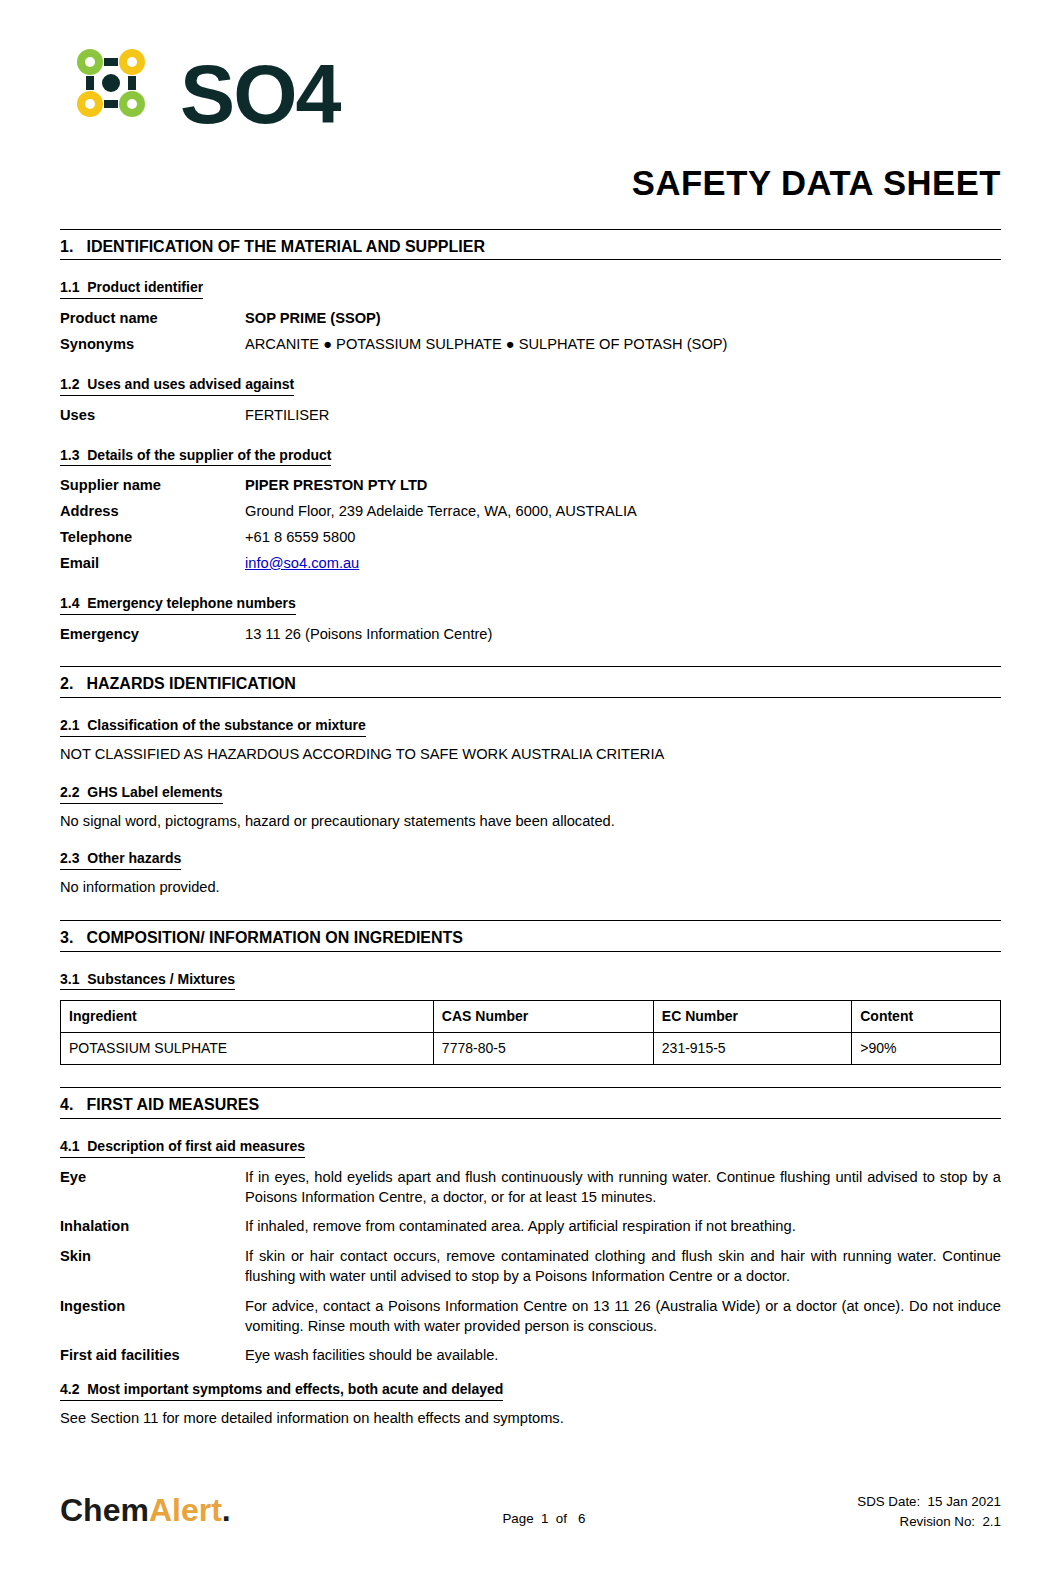SO4
SAFETY DATA SHEET
1. IDENTIFICATION OF THE MATERIAL AND SUPPLIER
1.1 Product identifier
Product name
SOP PRIME (SSOP)
Synonyms
ARCANITE ● POTASSIUM SULPHATE ● SULPHATE OF POTASH (SOP)
1.2 Uses and uses advised against
Uses
FERTILISER
1.3 Details of the supplier of the product
Supplier name
PIPER PRESTON PTY LTD
Address
Ground Floor, 239 Adelaide Terrace, WA, 6000, AUSTRALIA
Telephone
+61 8 6559 5800
Email
info@so4.com.au
1.4 Emergency telephone numbers
Emergency
13 11 26 (Poisons Information Centre)
2. HAZARDS IDENTIFICATION
2.1 Classification of the substance or mixture
NOT CLASSIFIED AS HAZARDOUS ACCORDING TO SAFE WORK AUSTRALIA CRITERIA
2.2 GHS Label elements
No signal word, pictograms, hazard or precautionary statements have been allocated.
2.3 Other hazards
No information provided.
3. COMPOSITION/ INFORMATION ON INGREDIENTS
3.1 Substances / Mixtures
| Ingredient | CAS Number | EC Number | Content |
| --- | --- | --- | --- |
| POTASSIUM SULPHATE | 7778-80-5 | 231-915-5 | >90% |
4. FIRST AID MEASURES
4.1 Description of first aid measures
Eye
If in eyes, hold eyelids apart and flush continuously with running water. Continue flushing until advised to stop by a Poisons Information Centre, a doctor, or for at least 15 minutes.
Inhalation
If inhaled, remove from contaminated area. Apply artificial respiration if not breathing.
Skin
If skin or hair contact occurs, remove contaminated clothing and flush skin and hair with running water. Continue flushing with water until advised to stop by a Poisons Information Centre or a doctor.
Ingestion
For advice, contact a Poisons Information Centre on 13 11 26 (Australia Wide) or a doctor (at once). Do not induce vomiting. Rinse mouth with water provided person is conscious.
First aid facilities
Eye wash facilities should be available.
4.2 Most important symptoms and effects, both acute and delayed
See Section 11 for more detailed information on health effects and symptoms.
ChemAlert.
Page 1 of 6
SDS Date: 15 Jan 2021
Revision No: 2.1